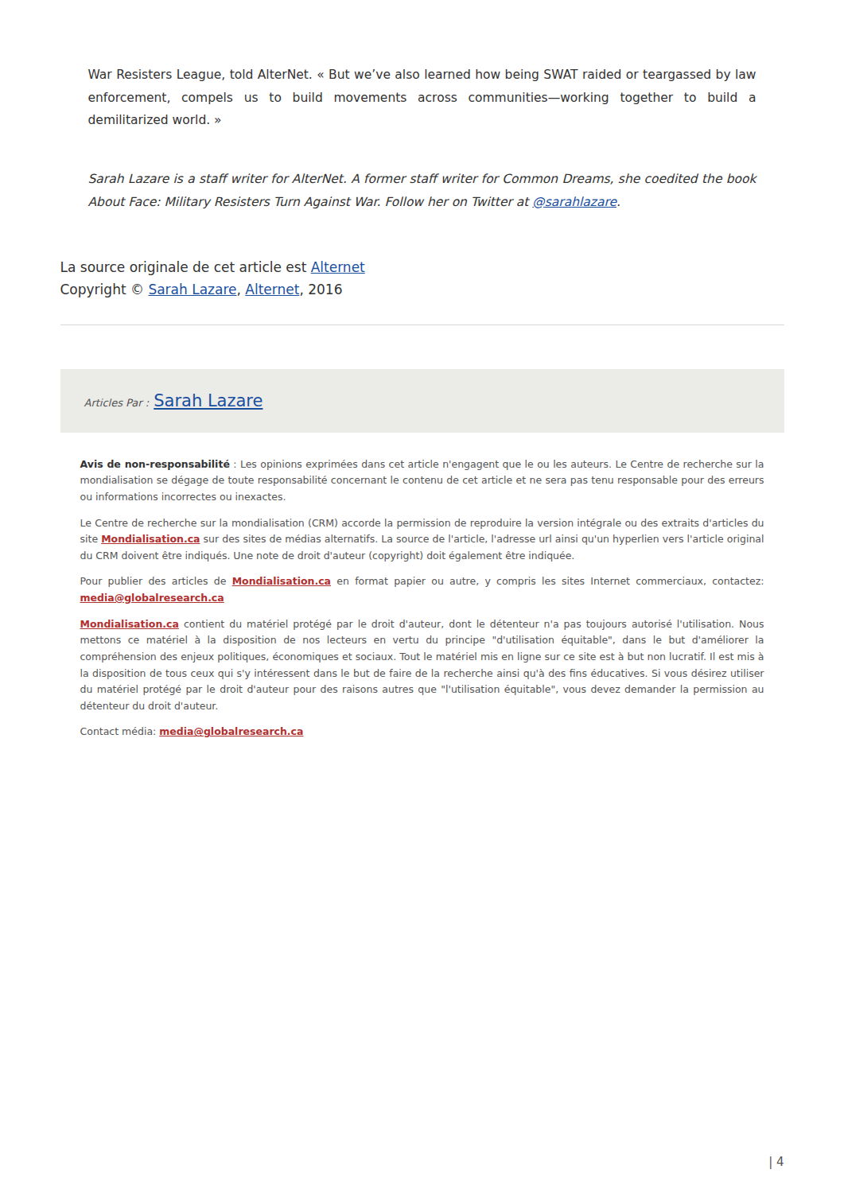War Resisters League, told AlterNet. « But we’ve also learned how being SWAT raided or teargassed by law enforcement, compels us to build movements across communities—working together to build a demilitarized world. »
Sarah Lazare is a staff writer for AlterNet. A former staff writer for Common Dreams, she coedited the book About Face: Military Resisters Turn Against War. Follow her on Twitter at @sarahlazare.
La source originale de cet article est Alternet
Copyright © Sarah Lazare, Alternet, 2016
Articles Par : Sarah Lazare
Avis de non-responsabilité : Les opinions exprimées dans cet article n'engagent que le ou les auteurs. Le Centre de recherche sur la mondialisation se dégage de toute responsabilité concernant le contenu de cet article et ne sera pas tenu responsable pour des erreurs ou informations incorrectes ou inexactes.
Le Centre de recherche sur la mondialisation (CRM) accorde la permission de reproduire la version intégrale ou des extraits d'articles du site Mondialisation.ca sur des sites de médias alternatifs. La source de l'article, l'adresse url ainsi qu'un hyperlien vers l'article original du CRM doivent être indiqués. Une note de droit d'auteur (copyright) doit également être indiquée.
Pour publier des articles de Mondialisation.ca en format papier ou autre, y compris les sites Internet commerciaux, contactez: media@globalresearch.ca
Mondialisation.ca contient du matériel protégé par le droit d'auteur, dont le détenteur n'a pas toujours autorisé l'utilisation. Nous mettons ce matériel à la disposition de nos lecteurs en vertu du principe "d'utilisation équitable", dans le but d'améliorer la compréhension des enjeux politiques, économiques et sociaux. Tout le matériel mis en ligne sur ce site est à but non lucratif. Il est mis à la disposition de tous ceux qui s'y intéressent dans le but de faire de la recherche ainsi qu'à des fins éducatives. Si vous désirez utiliser du matériel protégé par le droit d'auteur pour des raisons autres que "l'utilisation équitable", vous devez demander la permission au détenteur du droit d'auteur.
Contact média: media@globalresearch.ca
| 4